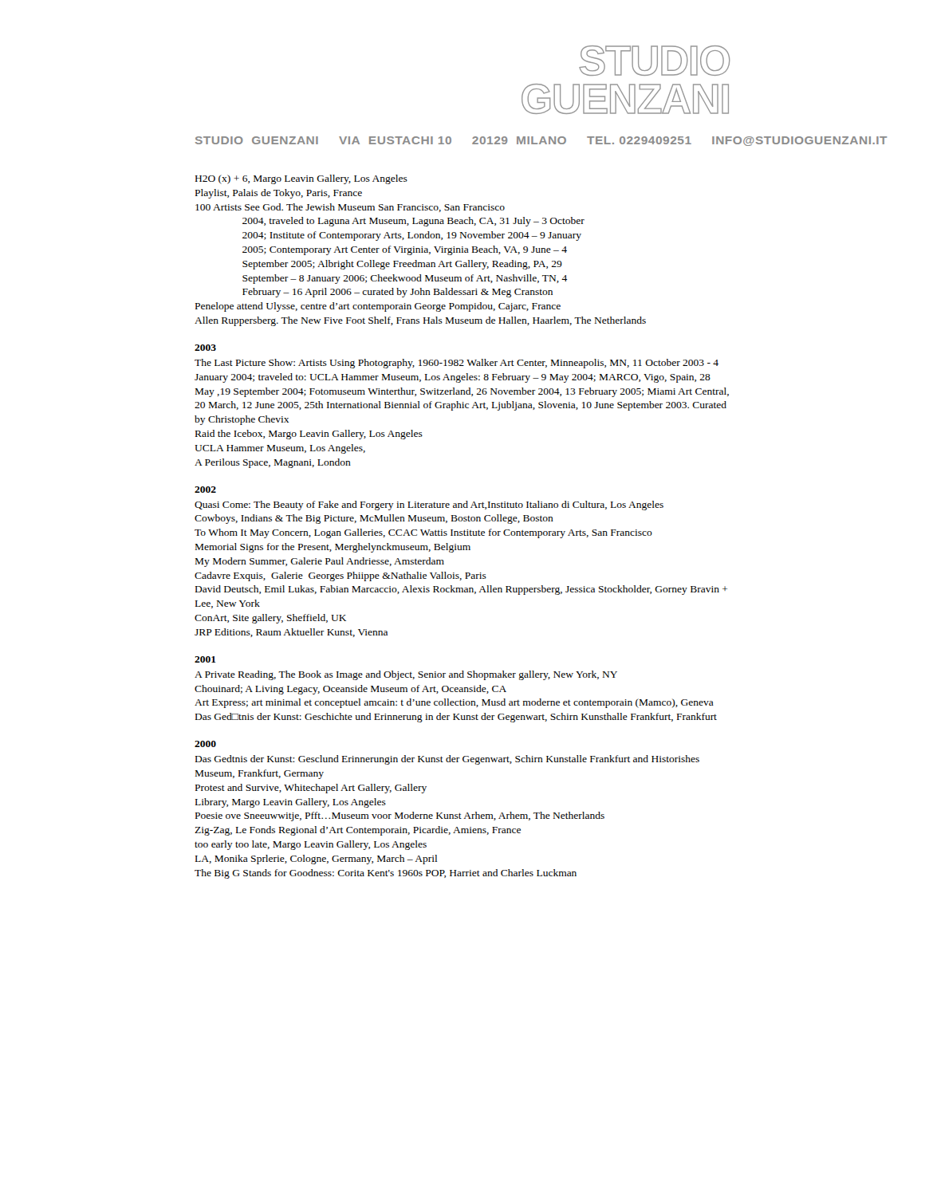STUDIO GUENZANI
STUDIO GUENZANI VIA EUSTACHI 10 20129 MILANO TEL. 0229409251 INFO@STUDIOGUENZANI.IT
H2O (x) + 6, Margo Leavin Gallery, Los Angeles
Playlist, Palais de Tokyo, Paris, France
100 Artists See God. The Jewish Museum San Francisco, San Francisco
2004, traveled to Laguna Art Museum, Laguna Beach, CA, 31 July – 3 October
2004; Institute of Contemporary Arts, London, 19 November 2004 – 9 January
2005; Contemporary Art Center of Virginia, Virginia Beach, VA, 9 June – 4
September 2005; Albright College Freedman Art Gallery, Reading, PA, 29
September – 8 January 2006; Cheekwood Museum of Art, Nashville, TN, 4
February – 16 April 2006 – curated by John Baldessari & Meg Cranston
Penelope attend Ulysse, centre d’art contemporain George Pompidou, Cajarc, France
Allen Ruppersberg. The New Five Foot Shelf, Frans Hals Museum de Hallen, Haarlem, The Netherlands
2003
The Last Picture Show: Artists Using Photography, 1960-1982 Walker Art Center, Minneapolis, MN, 11 October 2003 - 4 January 2004; traveled to: UCLA Hammer Museum, Los Angeles: 8 February – 9 May 2004; MARCO, Vigo, Spain, 28 May ,19 September 2004; Fotomuseum Winterthur, Switzerland, 26 November 2004, 13 February 2005; Miami Art Central, 20 March, 12 June 2005, 25th International Biennial of Graphic Art, Ljubljana, Slovenia, 10 June September 2003. Curated by Christophe Chevix
Raid the Icebox, Margo Leavin Gallery, Los Angeles
UCLA Hammer Museum, Los Angeles,
A Perilous Space, Magnani, London
2002
Quasi Come: The Beauty of Fake and Forgery in Literature and Art,Instituto Italiano di Cultura, Los Angeles
Cowboys, Indians & The Big Picture, McMullen Museum, Boston College, Boston
To Whom It May Concern, Logan Galleries, CCAC Wattis Institute for Contemporary Arts, San Francisco
Memorial Signs for the Present, Merghelynckmuseum, Belgium
My Modern Summer, Galerie Paul Andriesse, Amsterdam
Cadavre Exquis, Galerie Georges Phiippe &Nathalie Vallois, Paris
David Deutsch, Emil Lukas, Fabian Marcaccio, Alexis Rockman, Allen Ruppersberg, Jessica Stockholder, Gorney Bravin + Lee, New York
ConArt, Site gallery, Sheffield, UK
JRP Editions, Raum Aktueller Kunst, Vienna
2001
A Private Reading, The Book as Image and Object, Senior and Shopmaker gallery, New York, NY
Chouinard; A Living Legacy, Oceanside Museum of Art, Oceanside, CA
Art Express; art minimal et conceptuel amcain: t d’une collection, Musd art moderne et contemporain (Mamco), Geneva
Das Ged□tnis der Kunst: Geschichte und Erinnerung in der Kunst der Gegenwart, Schirn Kunsthalle Frankfurt, Frankfurt
2000
Das Gedtnis der Kunst: Gesclund Erinnerungin der Kunst der Gegenwart, Schirn Kunstalle Frankfurt and Historishes Museum, Frankfurt, Germany
Protest and Survive, Whitechapel Art Gallery, Gallery
Library, Margo Leavin Gallery, Los Angeles
Poesie ove Sneeuwwitje, Pfft…Museum voor Moderne Kunst Arhem, Arhem, The Netherlands
Zig-Zag, Le Fonds Regional d’Art Contemporain, Picardie, Amiens, France
too early too late, Margo Leavin Gallery, Los Angeles
LA, Monika Sprlerie, Cologne, Germany, March – April
The Big G Stands for Goodness: Corita Kent's 1960s POP, Harriet and Charles Luckman